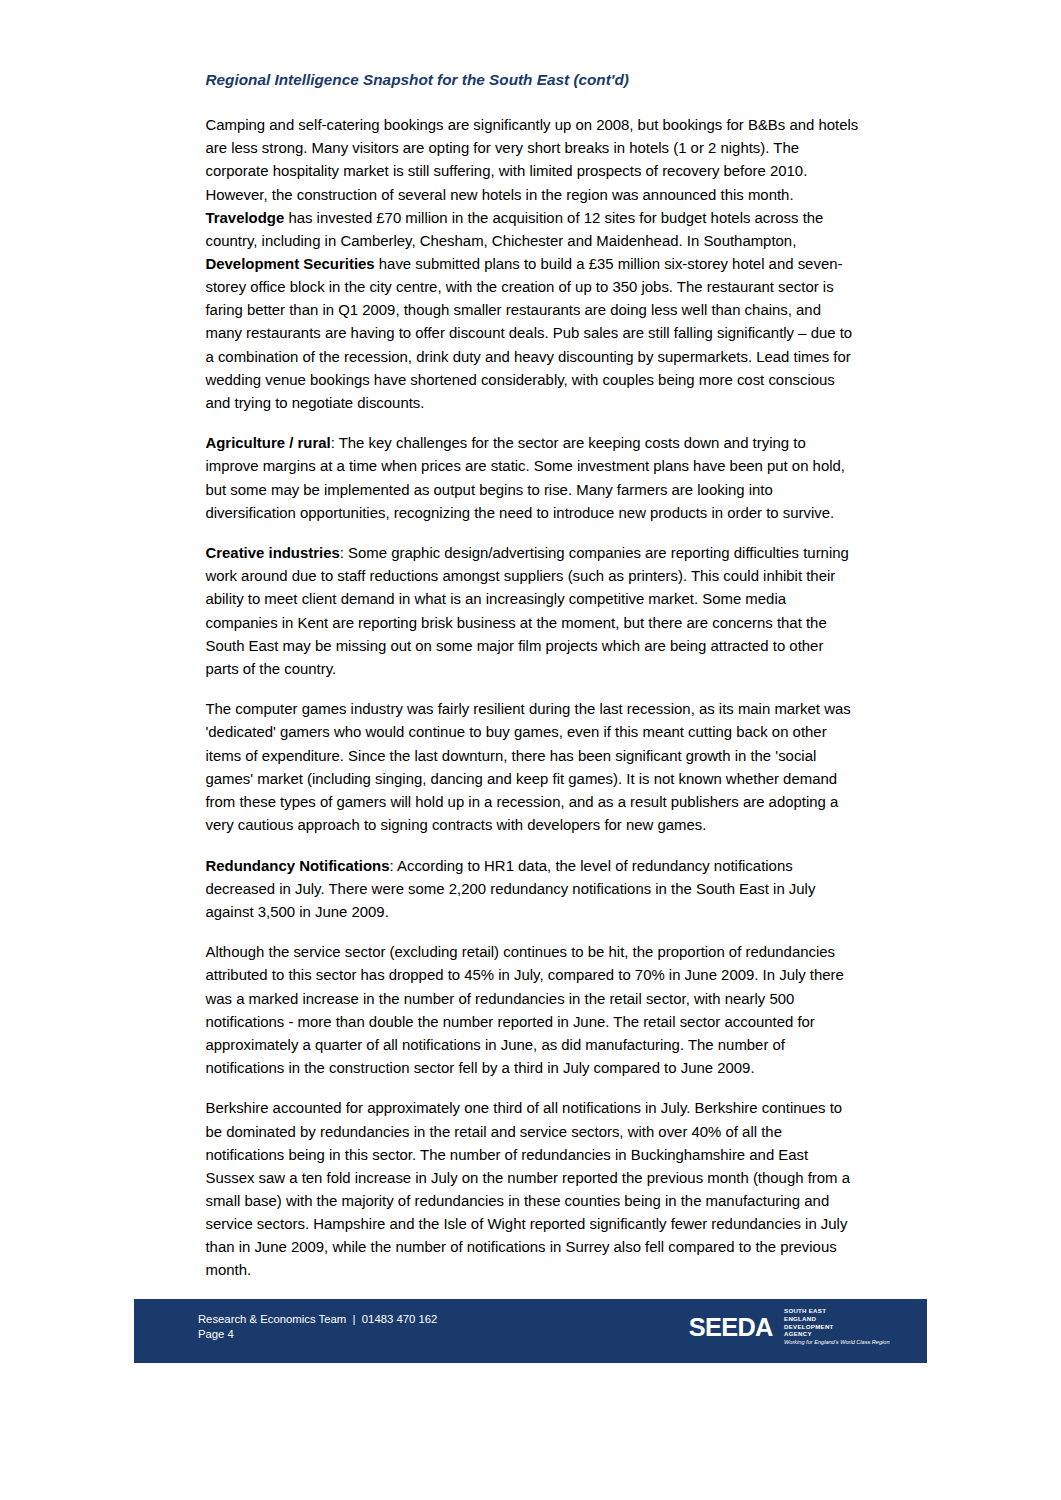Regional Intelligence Snapshot for the South East (cont'd)
Camping and self-catering bookings are significantly up on 2008, but bookings for B&Bs and hotels are less strong. Many visitors are opting for very short breaks in hotels (1 or 2 nights). The corporate hospitality market is still suffering, with limited prospects of recovery before 2010. However, the construction of several new hotels in the region was announced this month. Travelodge has invested £70 million in the acquisition of 12 sites for budget hotels across the country, including in Camberley, Chesham, Chichester and Maidenhead. In Southampton, Development Securities have submitted plans to build a £35 million six-storey hotel and seven-storey office block in the city centre, with the creation of up to 350 jobs. The restaurant sector is faring better than in Q1 2009, though smaller restaurants are doing less well than chains, and many restaurants are having to offer discount deals. Pub sales are still falling significantly – due to a combination of the recession, drink duty and heavy discounting by supermarkets. Lead times for wedding venue bookings have shortened considerably, with couples being more cost conscious and trying to negotiate discounts.
Agriculture / rural: The key challenges for the sector are keeping costs down and trying to improve margins at a time when prices are static. Some investment plans have been put on hold, but some may be implemented as output begins to rise. Many farmers are looking into diversification opportunities, recognizing the need to introduce new products in order to survive.
Creative industries: Some graphic design/advertising companies are reporting difficulties turning work around due to staff reductions amongst suppliers (such as printers). This could inhibit their ability to meet client demand in what is an increasingly competitive market. Some media companies in Kent are reporting brisk business at the moment, but there are concerns that the South East may be missing out on some major film projects which are being attracted to other parts of the country.
The computer games industry was fairly resilient during the last recession, as its main market was 'dedicated' gamers who would continue to buy games, even if this meant cutting back on other items of expenditure. Since the last downturn, there has been significant growth in the 'social games' market (including singing, dancing and keep fit games). It is not known whether demand from these types of gamers will hold up in a recession, and as a result publishers are adopting a very cautious approach to signing contracts with developers for new games.
Redundancy Notifications: According to HR1 data, the level of redundancy notifications decreased in July. There were some 2,200 redundancy notifications in the South East in July against 3,500 in June 2009.
Although the service sector (excluding retail) continues to be hit, the proportion of redundancies attributed to this sector has dropped to 45% in July, compared to 70% in June 2009. In July there was a marked increase in the number of redundancies in the retail sector, with nearly 500 notifications - more than double the number reported in June. The retail sector accounted for approximately a quarter of all notifications in June, as did manufacturing. The number of notifications in the construction sector fell by a third in July compared to June 2009.
Berkshire accounted for approximately one third of all notifications in July. Berkshire continues to be dominated by redundancies in the retail and service sectors, with over 40% of all the notifications being in this sector. The number of redundancies in Buckinghamshire and East Sussex saw a ten fold increase in July on the number reported the previous month (though from a small base) with the majority of redundancies in these counties being in the manufacturing and service sectors. Hampshire and the Isle of Wight reported significantly fewer redundancies in July than in June 2009, while the number of notifications in Surrey also fell compared to the previous month.
Research & Economics Team | 01483 470 162
Page 4
SEEDA
SOUTH EAST
ENGLAND
DEVELOPMENT
AGENCY
Working for England's World Class Region